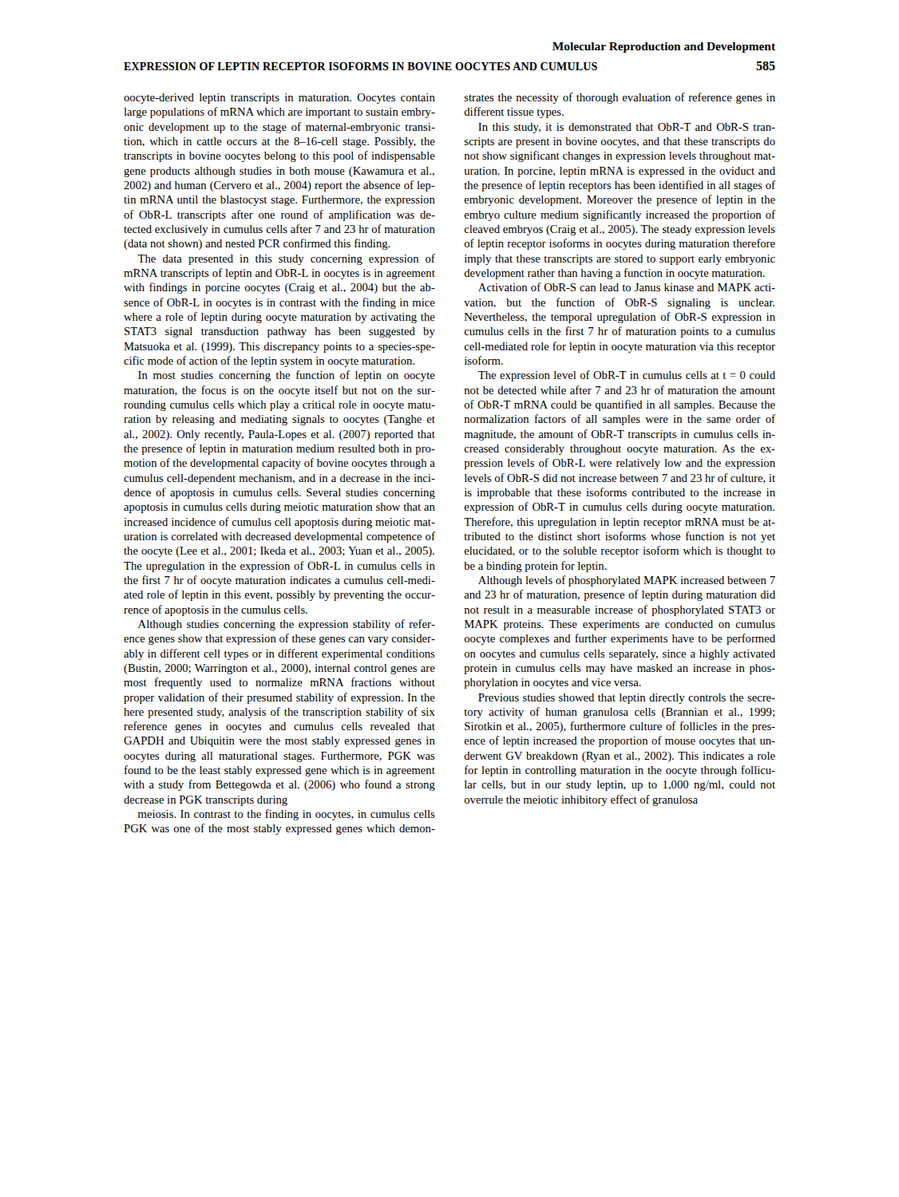Molecular Reproduction and Development
EXPRESSION OF LEPTIN RECEPTOR ISOFORMS IN BOVINE OOCYTES AND CUMULUS 585
oocyte-derived leptin transcripts in maturation. Oocytes contain large populations of mRNA which are important to sustain embryonic development up to the stage of maternal-embryonic transition, which in cattle occurs at the 8–16-cell stage. Possibly, the transcripts in bovine oocytes belong to this pool of indispensable gene products although studies in both mouse (Kawamura et al., 2002) and human (Cervero et al., 2004) report the absence of leptin mRNA until the blastocyst stage. Furthermore, the expression of ObR-L transcripts after one round of amplification was detected exclusively in cumulus cells after 7 and 23 hr of maturation (data not shown) and nested PCR confirmed this finding.
The data presented in this study concerning expression of mRNA transcripts of leptin and ObR-L in oocytes is in agreement with findings in porcine oocytes (Craig et al., 2004) but the absence of ObR-L in oocytes is in contrast with the finding in mice where a role of leptin during oocyte maturation by activating the STAT3 signal transduction pathway has been suggested by Matsuoka et al. (1999). This discrepancy points to a species-specific mode of action of the leptin system in oocyte maturation.
In most studies concerning the function of leptin on oocyte maturation, the focus is on the oocyte itself but not on the surrounding cumulus cells which play a critical role in oocyte maturation by releasing and mediating signals to oocytes (Tanghe et al., 2002). Only recently, Paula-Lopes et al. (2007) reported that the presence of leptin in maturation medium resulted both in promotion of the developmental capacity of bovine oocytes through a cumulus cell-dependent mechanism, and in a decrease in the incidence of apoptosis in cumulus cells. Several studies concerning apoptosis in cumulus cells during meiotic maturation show that an increased incidence of cumulus cell apoptosis during meiotic maturation is correlated with decreased developmental competence of the oocyte (Lee et al., 2001; Ikeda et al., 2003; Yuan et al., 2005). The upregulation in the expression of ObR-L in cumulus cells in the first 7 hr of oocyte maturation indicates a cumulus cell-mediated role of leptin in this event, possibly by preventing the occurrence of apoptosis in the cumulus cells.
Although studies concerning the expression stability of reference genes show that expression of these genes can vary considerably in different cell types or in different experimental conditions (Bustin, 2000; Warrington et al., 2000), internal control genes are most frequently used to normalize mRNA fractions without proper validation of their presumed stability of expression. In the here presented study, analysis of the transcription stability of six reference genes in oocytes and cumulus cells revealed that GAPDH and Ubiquitin were the most stably expressed genes in oocytes during all maturational stages. Furthermore, PGK was found to be the least stably expressed gene which is in agreement with a study from Bettegowda et al. (2006) who found a strong decrease in PGK transcripts during
meiosis. In contrast to the finding in oocytes, in cumulus cells PGK was one of the most stably expressed genes which demonstrates the necessity of thorough evaluation of reference genes in different tissue types.
In this study, it is demonstrated that ObR-T and ObR-S transcripts are present in bovine oocytes, and that these transcripts do not show significant changes in expression levels throughout maturation. In porcine, leptin mRNA is expressed in the oviduct and the presence of leptin receptors has been identified in all stages of embryonic development. Moreover the presence of leptin in the embryo culture medium significantly increased the proportion of cleaved embryos (Craig et al., 2005). The steady expression levels of leptin receptor isoforms in oocytes during maturation therefore imply that these transcripts are stored to support early embryonic development rather than having a function in oocyte maturation.
Activation of ObR-S can lead to Janus kinase and MAPK activation, but the function of ObR-S signaling is unclear. Nevertheless, the temporal upregulation of ObR-S expression in cumulus cells in the first 7 hr of maturation points to a cumulus cell-mediated role for leptin in oocyte maturation via this receptor isoform.
The expression level of ObR-T in cumulus cells at t = 0 could not be detected while after 7 and 23 hr of maturation the amount of ObR-T mRNA could be quantified in all samples. Because the normalization factors of all samples were in the same order of magnitude, the amount of ObR-T transcripts in cumulus cells increased considerably throughout oocyte maturation. As the expression levels of ObR-L were relatively low and the expression levels of ObR-S did not increase between 7 and 23 hr of culture, it is improbable that these isoforms contributed to the increase in expression of ObR-T in cumulus cells during oocyte maturation. Therefore, this upregulation in leptin receptor mRNA must be attributed to the distinct short isoforms whose function is not yet elucidated, or to the soluble receptor isoform which is thought to be a binding protein for leptin.
Although levels of phosphorylated MAPK increased between 7 and 23 hr of maturation, presence of leptin during maturation did not result in a measurable increase of phosphorylated STAT3 or MAPK proteins. These experiments are conducted on cumulus oocyte complexes and further experiments have to be performed on oocytes and cumulus cells separately, since a highly activated protein in cumulus cells may have masked an increase in phosphorylation in oocytes and vice versa.
Previous studies showed that leptin directly controls the secretory activity of human granulosa cells (Brannian et al., 1999; Sirotkin et al., 2005), furthermore culture of follicles in the presence of leptin increased the proportion of mouse oocytes that underwent GV breakdown (Ryan et al., 2002). This indicates a role for leptin in controlling maturation in the oocyte through follicular cells, but in our study leptin, up to 1,000 ng/ml, could not overrule the meiotic inhibitory effect of granulosa